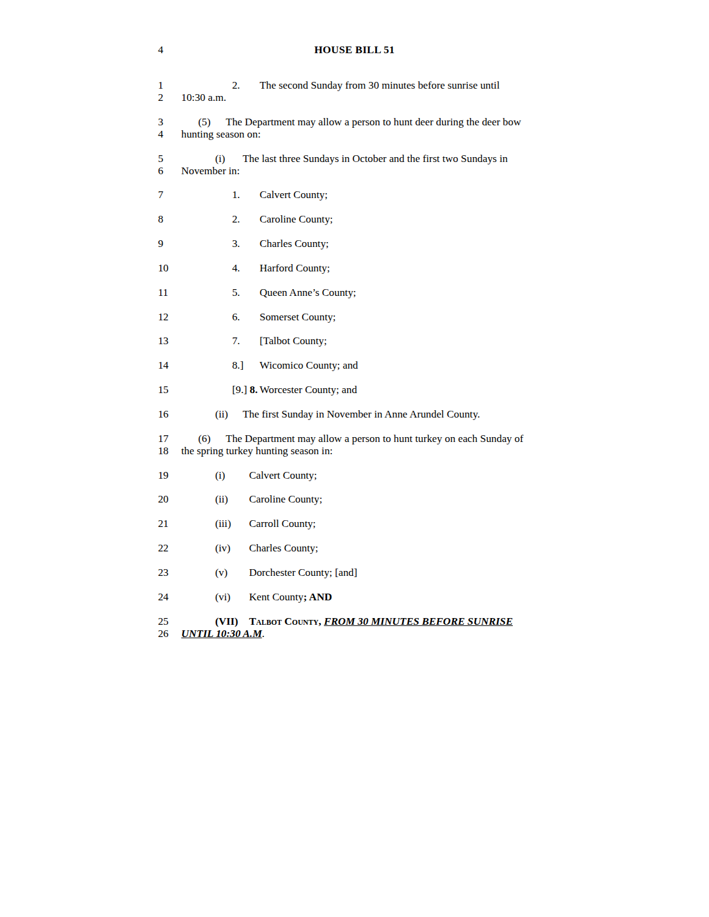4
HOUSE BILL 51
| 1 | 2. The second Sunday from 30 minutes before sunrise until |
| 2 | 10:30 a.m. |
| 3 | (5) The Department may allow a person to hunt deer during the deer bow |
| 4 | hunting season on: |
| 5 | (i) The last three Sundays in October and the first two Sundays in |
| 6 | November in: |
| 7 | 1. Calvert County; |
| 8 | 2. Caroline County; |
| 9 | 3. Charles County; |
| 10 | 4. Harford County; |
| 11 | 5. Queen Anne’s County; |
| 12 | 6. Somerset County; |
| 13 | 7. [Talbot County; |
| 14 | 8.] Wicomico County; and |
| 15 | [9.] 8. Worcester County; and |
| 16 | (ii) The first Sunday in November in Anne Arundel County. |
| 17 | (6) The Department may allow a person to hunt turkey on each Sunday of |
| 18 | the spring turkey hunting season in: |
| 19 | (i) Calvert County; |
| 20 | (ii) Caroline County; |
| 21 | (iii) Carroll County; |
| 22 | (iv) Charles County; |
| 23 | (v) Dorchester County; [and] |
| 24 | (vi) Kent County ; AND |
| 25 | (VII) Talbot County , FROM 30 MINUTES BEFORE SUNRISE |
| 26 | UNTIL 10:30 A.M . |